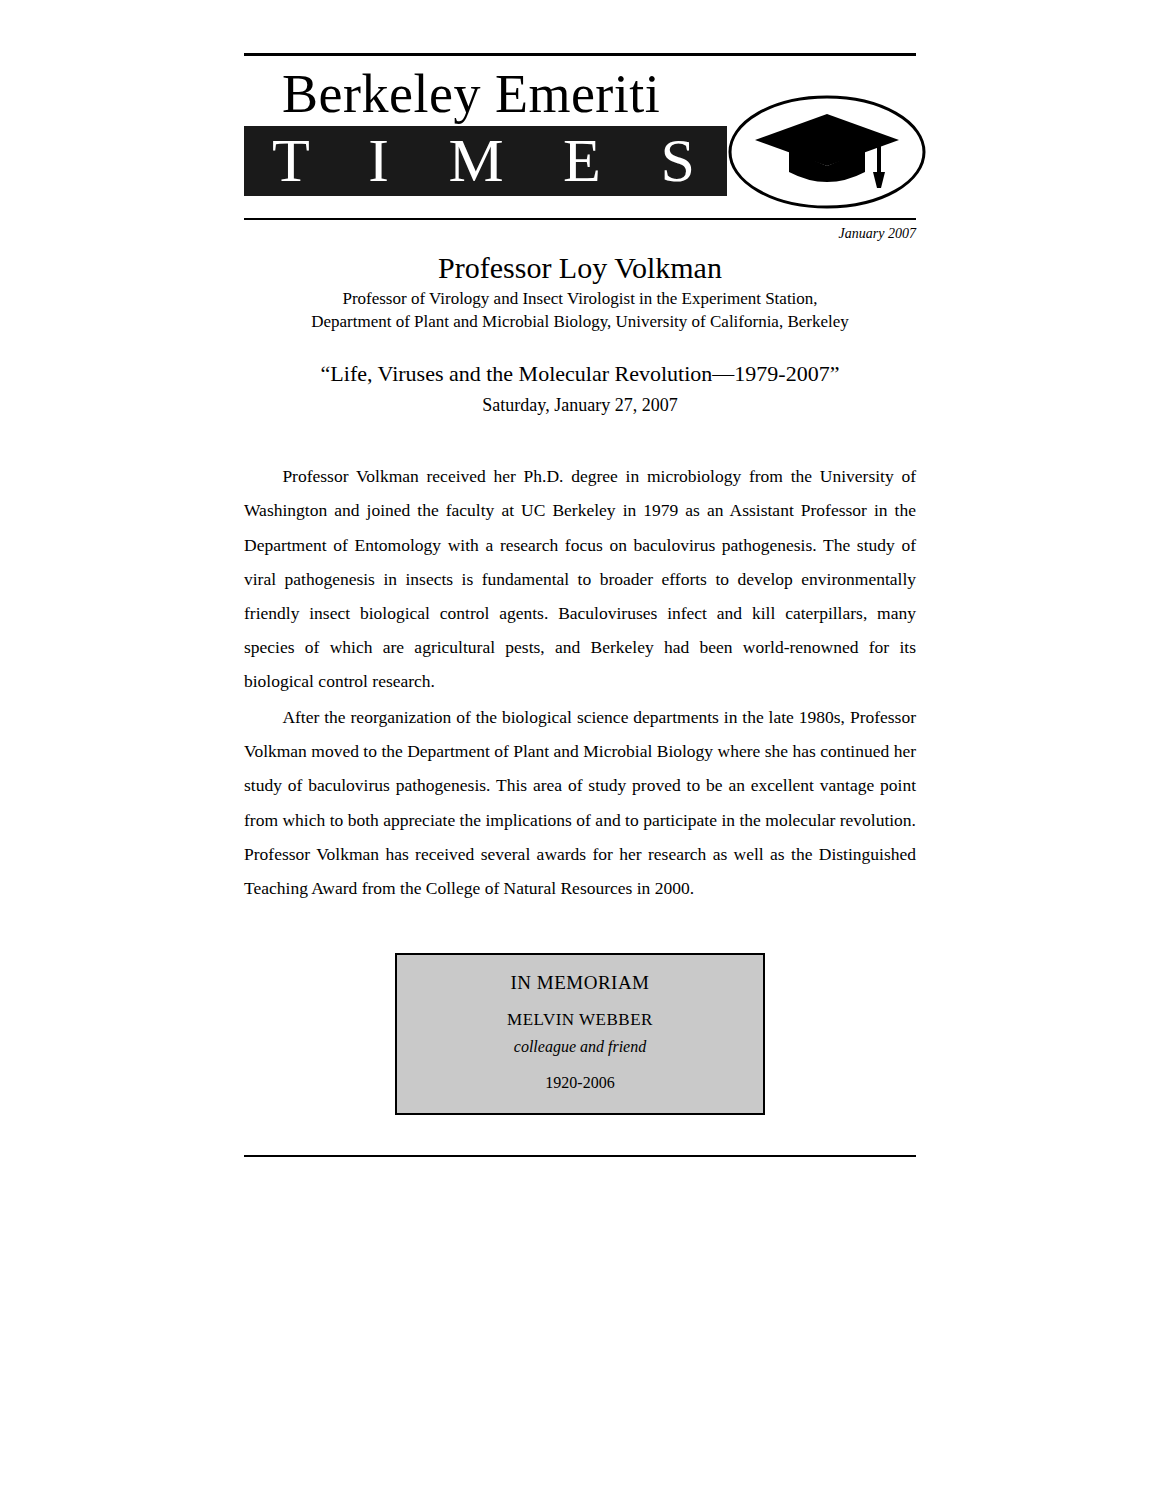Berkeley Emeriti
T I M E S
January 2007
Professor Loy Volkman
Professor of Virology and Insect Virologist in the Experiment Station,
Department of Plant and Microbial Biology, University of California, Berkeley
“Life, Viruses and the Molecular Revolution—1979-2007”
Saturday, January 27, 2007
Professor Volkman received her Ph.D. degree in microbiology from the University of Washington and joined the faculty at UC Berkeley in 1979 as an Assistant Professor in the Department of Entomology with a research focus on baculovirus pathogenesis. The study of viral pathogenesis in insects is fundamental to broader efforts to develop environmentally friendly insect biological control agents. Baculoviruses infect and kill caterpillars, many species of which are agricultural pests, and Berkeley had been world-renowned for its biological control research.
After the reorganization of the biological science departments in the late 1980s, Professor Volkman moved to the Department of Plant and Microbial Biology where she has continued her study of baculovirus pathogenesis. This area of study proved to be an excellent vantage point from which to both appreciate the implications of and to participate in the molecular revolution. Professor Volkman has received several awards for her research as well as the Distinguished Teaching Award from the College of Natural Resources in 2000.
IN MEMORIAM
MELVIN WEBBER
colleague and friend
1920-2006